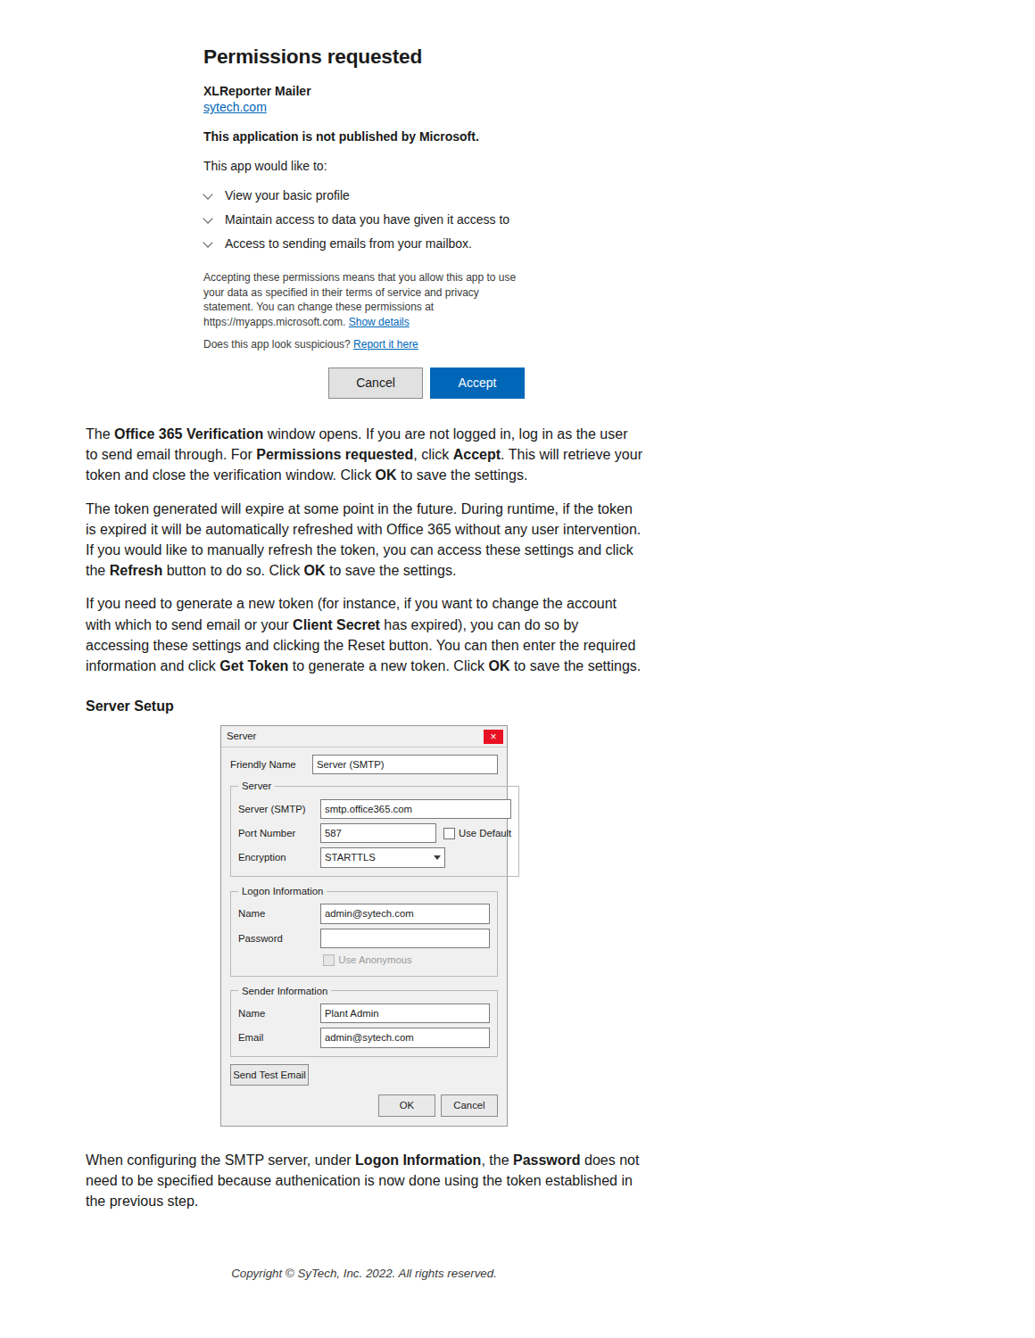Permissions requested
XLReporter Mailer
sytech.com
This application is not published by Microsoft.
This app would like to:
View your basic profile
Maintain access to data you have given it access to
Access to sending emails from your mailbox.
Accepting these permissions means that you allow this app to use your data as specified in their terms of service and privacy statement. You can change these permissions at https://myapps.microsoft.com. Show details
Does this app look suspicious? Report it here
Cancel
Accept
The Office 365 Verification window opens. If you are not logged in, log in as the user to send email through. For Permissions requested, click Accept. This will retrieve your token and close the verification window. Click OK to save the settings.
The token generated will expire at some point in the future. During runtime, if the token is expired it will be automatically refreshed with Office 365 without any user intervention. If you would like to manually refresh the token, you can access these settings and click the Refresh button to do so. Click OK to save the settings.
If you need to generate a new token (for instance, if you want to change the account with which to send email or your Client Secret has expired), you can do so by accessing these settings and clicking the Reset button. You can then enter the required information and click Get Token to generate a new token. Click OK to save the settings.
Server Setup
Server
×
Friendly Name
Server (SMTP)
Server
Server (SMTP)
smtp.office365.com
Port Number
587
Use Default
Encryption
STARTTLS
Logon Information
Name
admin@sytech.com
Password
Use Anonymous
Sender Information
Name
Plant Admin
Email
admin@sytech.com
Send Test Email
OK
Cancel
When configuring the SMTP server, under Logon Information, the Password does not need to be specified because authenication is now done using the token established in the previous step.
Copyright © SyTech, Inc. 2022. All rights reserved.